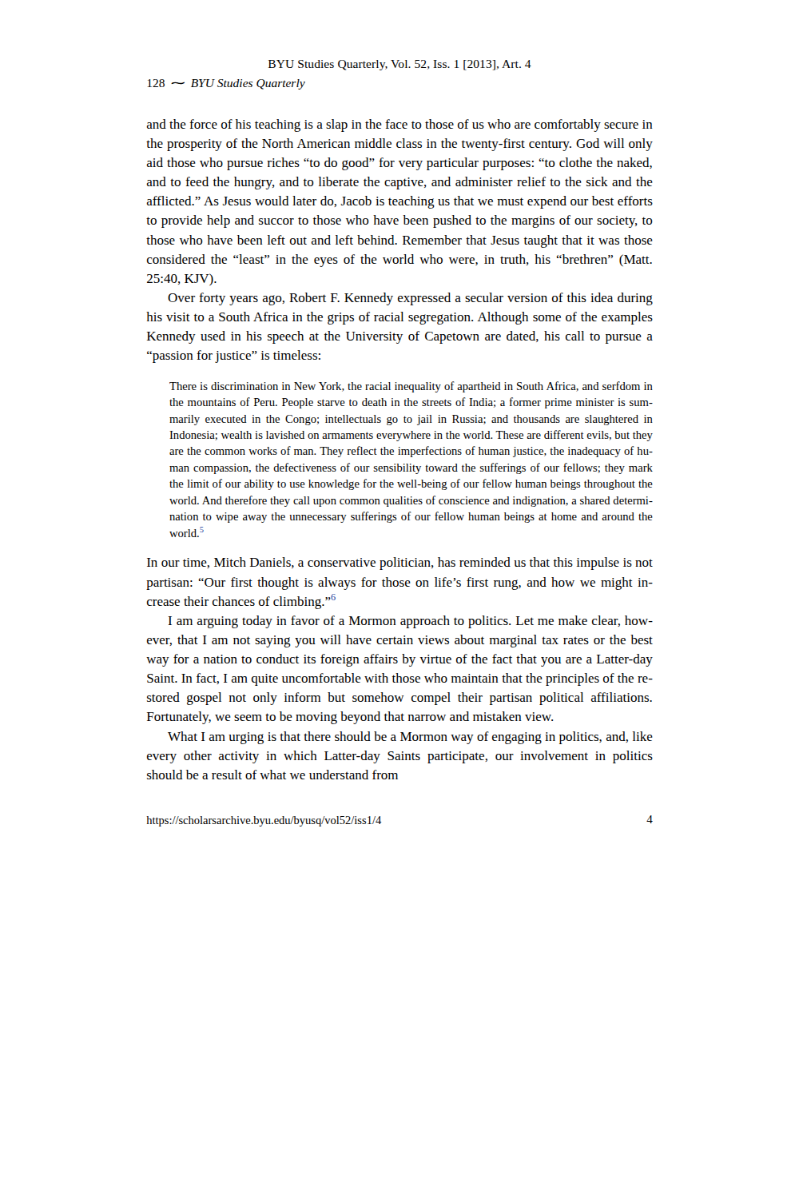BYU Studies Quarterly, Vol. 52, Iss. 1 [2013], Art. 4
128∼BYU Studies Quarterly
and the force of his teaching is a slap in the face to those of us who are comfortably secure in the prosperity of the North American middle class in the twenty-first century. God will only aid those who pursue riches “to do good” for very particular purposes: “to clothe the naked, and to feed the hungry, and to liberate the captive, and administer relief to the sick and the afflicted.” As Jesus would later do, Jacob is teaching us that we must expend our best efforts to provide help and succor to those who have been pushed to the margins of our society, to those who have been left out and left behind. Remember that Jesus taught that it was those considered the “least” in the eyes of the world who were, in truth, his “brethren” (Matt. 25:40, KJV).
Over forty years ago, Robert F. Kennedy expressed a secular version of this idea during his visit to a South Africa in the grips of racial segregation. Although some of the examples Kennedy used in his speech at the University of Capetown are dated, his call to pursue a “passion for justice” is timeless:
There is discrimination in New York, the racial inequality of apartheid in South Africa, and serfdom in the mountains of Peru. People starve to death in the streets of India; a former prime minister is summarily executed in the Congo; intellectuals go to jail in Russia; and thousands are slaughtered in Indonesia; wealth is lavished on armaments everywhere in the world. These are different evils, but they are the common works of man. They reflect the imperfections of human justice, the inadequacy of human compassion, the defectiveness of our sensibility toward the sufferings of our fellows; they mark the limit of our ability to use knowledge for the well-being of our fellow human beings throughout the world. And therefore they call upon common qualities of conscience and indignation, a shared determination to wipe away the unnecessary sufferings of our fellow human beings at home and around the world.5
In our time, Mitch Daniels, a conservative politician, has reminded us that this impulse is not partisan: “Our first thought is always for those on life’s first rung, and how we might increase their chances of climbing.”6
I am arguing today in favor of a Mormon approach to politics. Let me make clear, however, that I am not saying you will have certain views about marginal tax rates or the best way for a nation to conduct its foreign affairs by virtue of the fact that you are a Latter-day Saint. In fact, I am quite uncomfortable with those who maintain that the principles of the restored gospel not only inform but somehow compel their partisan political affiliations. Fortunately, we seem to be moving beyond that narrow and mistaken view.
What I am urging is that there should be a Mormon way of engaging in politics, and, like every other activity in which Latter-day Saints participate, our involvement in politics should be a result of what we understand from
https://scholarsarchive.byu.edu/byusq/vol52/iss1/4 4